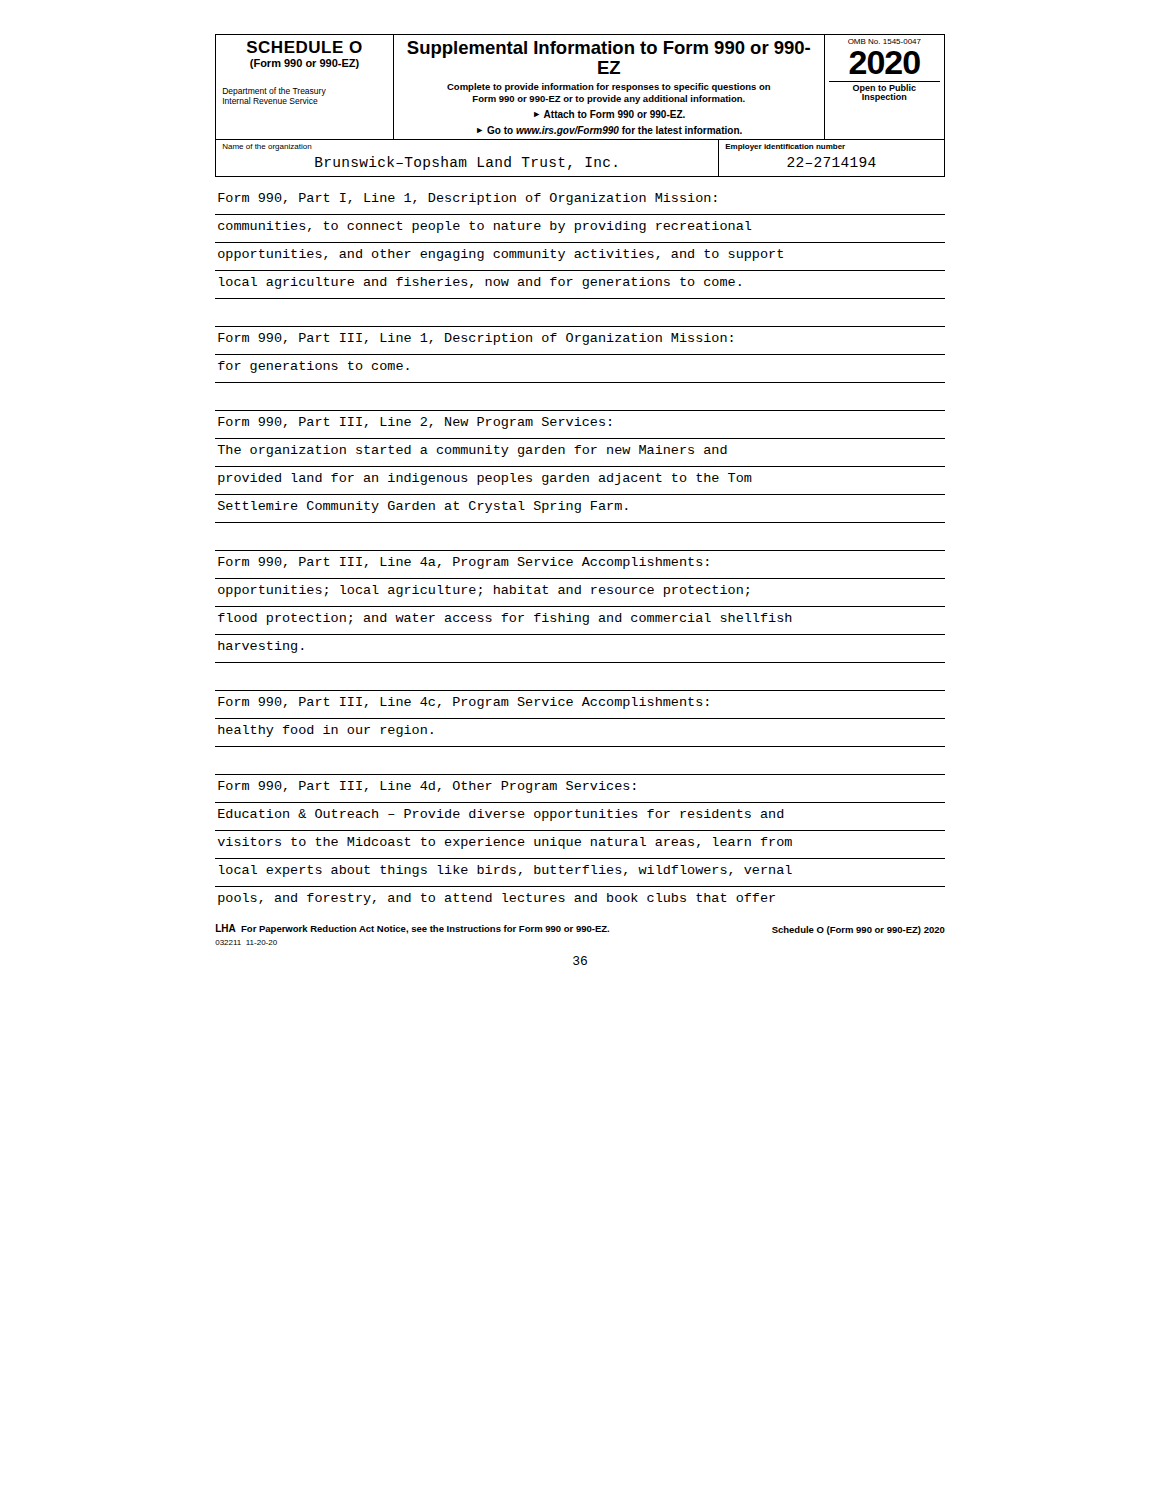SCHEDULE O
(Form 990 or 990-EZ)
Department of the Treasury
Internal Revenue Service
Supplemental Information to Form 990 or 990-EZ
Complete to provide information for responses to specific questions on
Form 990 or 990-EZ or to provide any additional information.
► Attach to Form 990 or 990-EZ.
► Go to www.irs.gov/Form990 for the latest information.
OMB No. 1545-0047
2020
Open to Public
Inspection
Name of the organization
Brunswick–Topsham Land Trust, Inc.
Employer identification number
22–2714194
Form 990, Part I, Line 1, Description of Organization Mission:
communities, to connect people to nature by providing recreational
opportunities, and other engaging community activities, and to support
local agriculture and fisheries, now and for generations to come.
Form 990, Part III, Line 1, Description of Organization Mission:
for generations to come.
Form 990, Part III, Line 2, New Program Services:
The organization started a community garden for new Mainers and
provided land for an indigenous peoples garden adjacent to the Tom
Settlemire Community Garden at Crystal Spring Farm.
Form 990, Part III, Line 4a, Program Service Accomplishments:
opportunities; local agriculture; habitat and resource protection;
flood protection; and water access for fishing and commercial shellfish
harvesting.
Form 990, Part III, Line 4c, Program Service Accomplishments:
healthy food in our region.
Form 990, Part III, Line 4d, Other Program Services:
Education & Outreach – Provide diverse opportunities for residents and
visitors to the Midcoast to experience unique natural areas, learn from
local experts about things like birds, butterflies, wildflowers, vernal
pools, and forestry, and to attend lectures and book clubs that offer
LHA For Paperwork Reduction Act Notice, see the Instructions for Form 990 or 990-EZ.
Schedule O (Form 990 or 990-EZ) 2020
032211 11-20-20
36